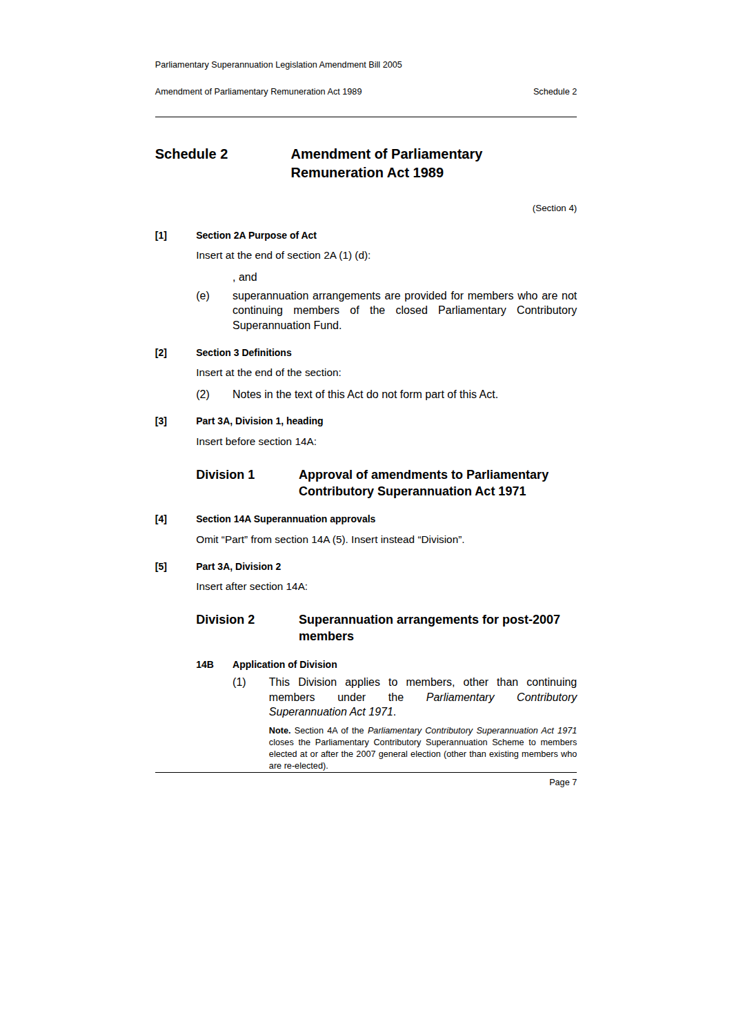Parliamentary Superannuation Legislation Amendment Bill 2005
Amendment of Parliamentary Remuneration Act 1989 Schedule 2
Schedule 2
Amendment of Parliamentary Remuneration Act 1989
(Section 4)
[1]
Section 2A Purpose of Act
Insert at the end of section 2A (1) (d):
, and
(e)
superannuation arrangements are provided for members who are not continuing members of the closed Parliamentary Contributory Superannuation Fund.
[2]
Section 3 Definitions
Insert at the end of the section:
(2)
Notes in the text of this Act do not form part of this Act.
[3]
Part 3A, Division 1, heading
Insert before section 14A:
Division 1
Approval of amendments to Parliamentary Contributory Superannuation Act 1971
[4]
Section 14A Superannuation approvals
Omit “Part” from section 14A (5). Insert instead “Division”.
[5]
Part 3A, Division 2
Insert after section 14A:
Division 2
Superannuation arrangements for post-2007 members
14B
Application of Division
(1)
This Division applies to members, other than continuing members under the Parliamentary Contributory Superannuation Act 1971.
Note. Section 4A of the Parliamentary Contributory Superannuation Act 1971 closes the Parliamentary Contributory Superannuation Scheme to members elected at or after the 2007 general election (other than existing members who are re-elected).
Page 7